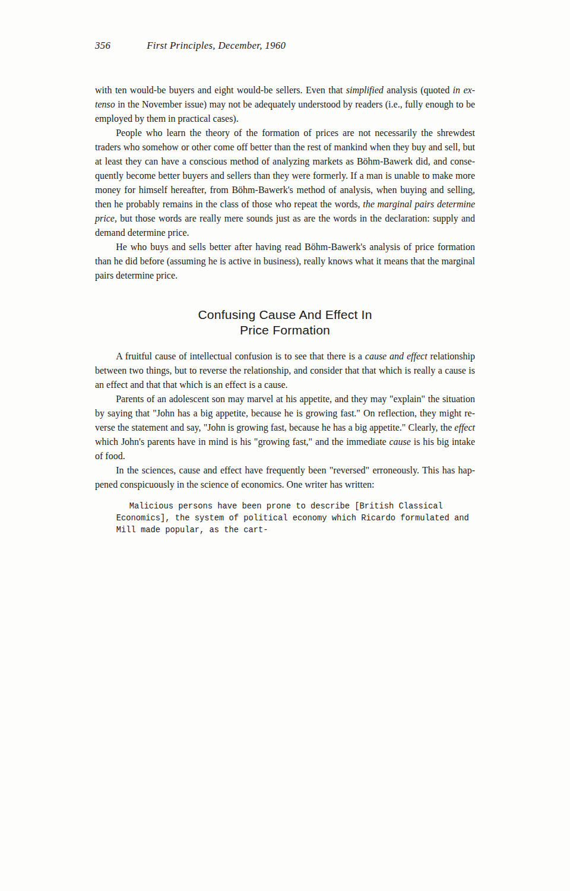356 First Principles, December, 1960
with ten would-be buyers and eight would-be sellers. Even that simplified analysis (quoted in extenso in the November issue) may not be adequately understood by readers (i.e., fully enough to be employed by them in practical cases).
People who learn the theory of the formation of prices are not necessarily the shrewdest traders who somehow or other come off better than the rest of mankind when they buy and sell, but at least they can have a conscious method of analyzing markets as Böhm-Bawerk did, and consequently become better buyers and sellers than they were formerly. If a man is unable to make more money for himself hereafter, from Böhm-Bawerk's method of analysis, when buying and selling, then he probably remains in the class of those who repeat the words, the marginal pairs determine price, but those words are really mere sounds just as are the words in the declaration: supply and demand determine price.
He who buys and sells better after having read Böhm-Bawerk's analysis of price formation than he did before (assuming he is active in business), really knows what it means that the marginal pairs determine price.
Confusing Cause And Effect In
Price Formation
A fruitful cause of intellectual confusion is to see that there is a cause and effect relationship between two things, but to reverse the relationship, and consider that that which is really a cause is an effect and that that which is an effect is a cause.
Parents of an adolescent son may marvel at his appetite, and they may "explain" the situation by saying that "John has a big appetite, because he is growing fast." On reflection, they might reverse the statement and say, "John is growing fast, because he has a big appetite." Clearly, the effect which John's parents have in mind is his "growing fast," and the immediate cause is his big intake of food.
In the sciences, cause and effect have frequently been "reversed" erroneously. This has happened conspicuously in the science of economics. One writer has written:
Malicious persons have been prone to describe [British Classical Economics], the system of political economy which Ricardo formulated and Mill made popular, as the cart-